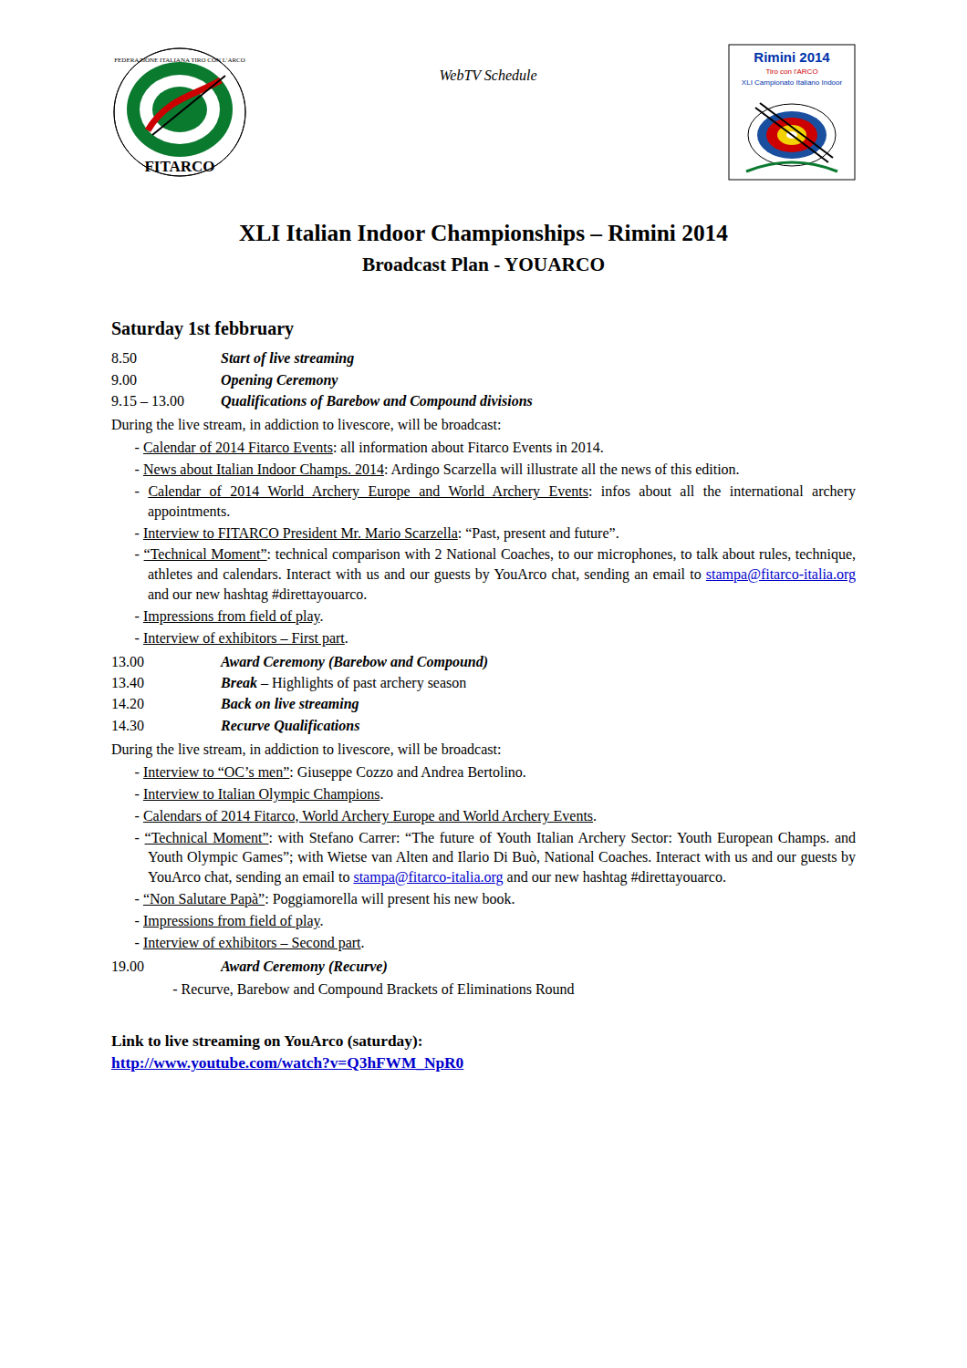FITARCO FEDERAZIONE ITALIANA TIRO CON L'ARCO
WebTV Schedule
Rimini 2014 Tiro con l'ARCO XLI Campionato Italiano Indoor
XLI Italian Indoor Championships – Rimini 2014
Broadcast Plan - YOUARCO
Saturday 1st febbruary
| 8.50 | Start of live streaming |
| 9.00 | Opening Ceremony |
| 9.15 – 13.00 | Qualifications of Barebow and Compound divisions |
During the live stream, in addiction to livescore, will be broadcast:
Calendar of 2014 Fitarco Events: all information about Fitarco Events in 2014.
News about Italian Indoor Champs. 2014: Ardingo Scarzella will illustrate all the news of this edition.
Calendar of 2014 World Archery Europe and World Archery Events: infos about all the international archery appointments.
Interview to FITARCO President Mr. Mario Scarzella: “Past, present and future”.
“Technical Moment”: technical comparison with 2 National Coaches, to our microphones, to talk about rules, technique, athletes and calendars. Interact with us and our guests by YouArco chat, sending an email to stampa@fitarco-italia.org and our new hashtag #direttayouarco.
Impressions from field of play.
Interview of exhibitors – First part.
| 13.00 | Award Ceremony (Barebow and Compound) |
| 13.40 | Break – Highlights of past archery season |
| 14.20 | Back on live streaming |
| 14.30 | Recurve Qualifications |
During the live stream, in addiction to livescore, will be broadcast:
Interview to “OC’s men”: Giuseppe Cozzo and Andrea Bertolino.
Interview to Italian Olympic Champions.
Calendars of 2014 Fitarco, World Archery Europe and World Archery Events.
“Technical Moment”: with Stefano Carrer: “The future of Youth Italian Archery Sector: Youth European Champs. and Youth Olympic Games”; with Wietse van Alten and Ilario Di Buò, National Coaches. Interact with us and our guests by YouArco chat, sending an email to stampa@fitarco-italia.org and our new hashtag #direttayouarco.
“Non Salutare Papà”: Poggiamorella will present his new book.
Impressions from field of play.
Interview of exhibitors – Second part.
| 19.00 | Award Ceremony (Recurve) |
- Recurve, Barebow and Compound Brackets of Eliminations Round
Link to live streaming on YouArco (saturday):
http://www.youtube.com/watch?v=Q3hFWM_NpR0